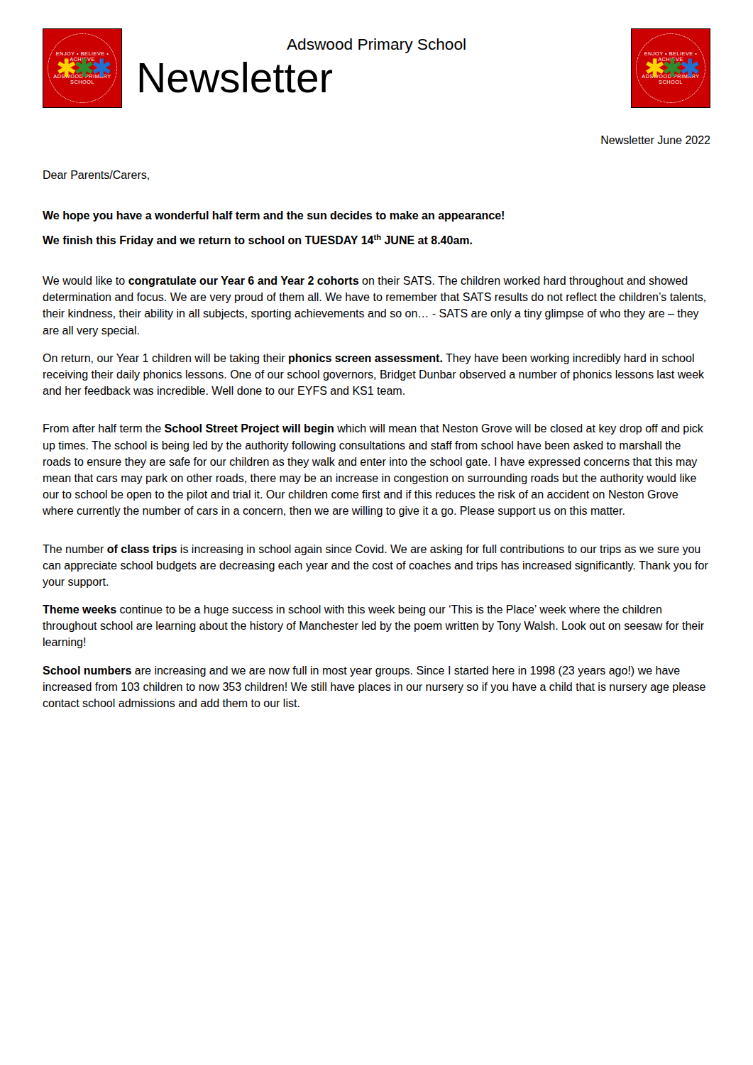ENJOY • BELIEVE • ACHIEVE
ADSWOOD PRIMARY SCHOOL
✱✱✱
Adswood Primary School
Newsletter
ENJOY • BELIEVE • ACHIEVE
ADSWOOD PRIMARY SCHOOL
✱✱✱
Newsletter June 2022
Dear Parents/Carers,
We hope you have a wonderful half term and the sun decides to make an appearance!
We finish this Friday and we return to school on TUESDAY 14th JUNE at 8.40am.
We would like to congratulate our Year 6 and Year 2 cohorts on their SATS. The children worked hard throughout and showed determination and focus. We are very proud of them all. We have to remember that SATS results do not reflect the children’s talents, their kindness, their ability in all subjects, sporting achievements and so on… - SATS are only a tiny glimpse of who they are – they are all very special.
On return, our Year 1 children will be taking their phonics screen assessment. They have been working incredibly hard in school receiving their daily phonics lessons. One of our school governors, Bridget Dunbar observed a number of phonics lessons last week and her feedback was incredible. Well done to our EYFS and KS1 team.
From after half term the School Street Project will begin which will mean that Neston Grove will be closed at key drop off and pick up times. The school is being led by the authority following consultations and staff from school have been asked to marshall the roads to ensure they are safe for our children as they walk and enter into the school gate. I have expressed concerns that this may mean that cars may park on other roads, there may be an increase in congestion on surrounding roads but the authority would like our to school be open to the pilot and trial it. Our children come first and if this reduces the risk of an accident on Neston Grove where currently the number of cars in a concern, then we are willing to give it a go. Please support us on this matter.
The number of class trips is increasing in school again since Covid. We are asking for full contributions to our trips as we sure you can appreciate school budgets are decreasing each year and the cost of coaches and trips has increased significantly. Thank you for your support.
Theme weeks continue to be a huge success in school with this week being our ‘This is the Place’ week where the children throughout school are learning about the history of Manchester led by the poem written by Tony Walsh. Look out on seesaw for their learning!
School numbers are increasing and we are now full in most year groups. Since I started here in 1998 (23 years ago!) we have increased from 103 children to now 353 children! We still have places in our nursery so if you have a child that is nursery age please contact school admissions and add them to our list.